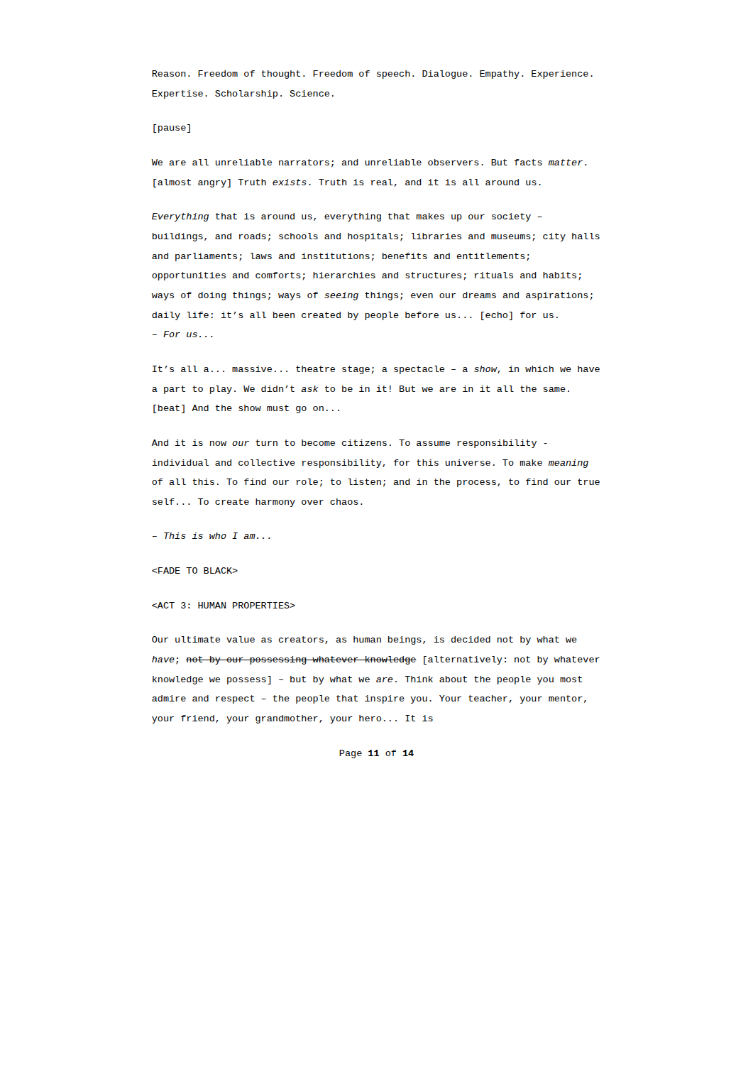Reason. Freedom of thought. Freedom of speech. Dialogue. Empathy. Experience. Expertise. Scholarship. Science.
[pause]
We are all unreliable narrators; and unreliable observers. But facts matter. [almost angry] Truth exists. Truth is real, and it is all around us.
Everything that is around us, everything that makes up our society – buildings, and roads; schools and hospitals; libraries and museums; city halls and parliaments; laws and institutions; benefits and entitlements; opportunities and comforts; hierarchies and structures; rituals and habits; ways of doing things; ways of seeing things; even our dreams and aspirations; daily life: it’s all been created by people before us... [echo] for us.
– For us...
It’s all a... massive... theatre stage; a spectacle – a show, in which we have a part to play. We didn’t ask to be in it! But we are in it all the same. [beat] And the show must go on...
And it is now our turn to become citizens. To assume responsibility - individual and collective responsibility, for this universe. To make meaning of all this. To find our role; to listen; and in the process, to find our true self... To create harmony over chaos.
– This is who I am...
<FADE TO BLACK>
<ACT 3: HUMAN PROPERTIES>
Our ultimate value as creators, as human beings, is decided not by what we have; not by our possessing whatever knowledge [alternatively: not by whatever knowledge we possess] – but by what we are. Think about the people you most admire and respect – the people that inspire you. Your teacher, your mentor, your friend, your grandmother, your hero... It is
Page 11 of 14